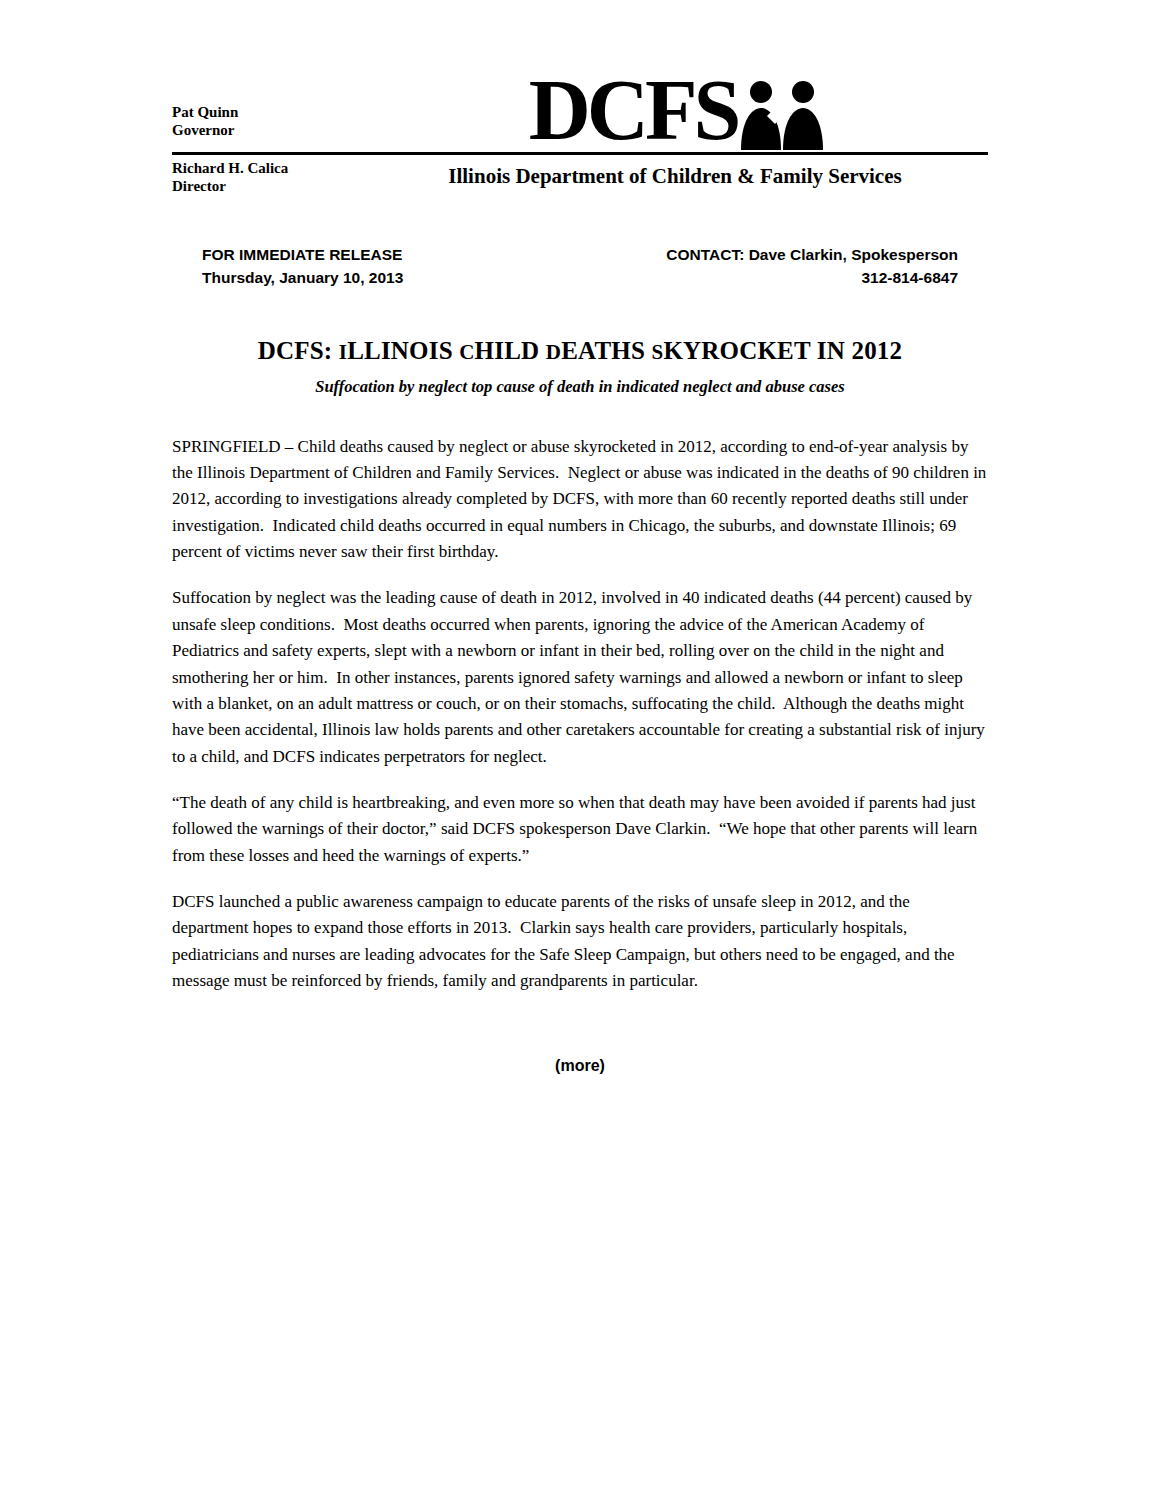Pat Quinn
Governor
DCFS
Richard H. Calica
Director
Illinois Department of Children & Family Services
FOR IMMEDIATE RELEASE
Thursday, January 10, 2013
CONTACT: Dave Clarkin, Spokesperson
312-814-6847
DCFS: ILLINOIS CHILD DEATHS SKYROCKET IN 2012
Suffocation by neglect top cause of death in indicated neglect and abuse cases
SPRINGFIELD – Child deaths caused by neglect or abuse skyrocketed in 2012, according to end-of-year analysis by the Illinois Department of Children and Family Services. Neglect or abuse was indicated in the deaths of 90 children in 2012, according to investigations already completed by DCFS, with more than 60 recently reported deaths still under investigation. Indicated child deaths occurred in equal numbers in Chicago, the suburbs, and downstate Illinois; 69 percent of victims never saw their first birthday.
Suffocation by neglect was the leading cause of death in 2012, involved in 40 indicated deaths (44 percent) caused by unsafe sleep conditions. Most deaths occurred when parents, ignoring the advice of the American Academy of Pediatrics and safety experts, slept with a newborn or infant in their bed, rolling over on the child in the night and smothering her or him. In other instances, parents ignored safety warnings and allowed a newborn or infant to sleep with a blanket, on an adult mattress or couch, or on their stomachs, suffocating the child. Although the deaths might have been accidental, Illinois law holds parents and other caretakers accountable for creating a substantial risk of injury to a child, and DCFS indicates perpetrators for neglect.
“The death of any child is heartbreaking, and even more so when that death may have been avoided if parents had just followed the warnings of their doctor,” said DCFS spokesperson Dave Clarkin. “We hope that other parents will learn from these losses and heed the warnings of experts.”
DCFS launched a public awareness campaign to educate parents of the risks of unsafe sleep in 2012, and the department hopes to expand those efforts in 2013. Clarkin says health care providers, particularly hospitals, pediatricians and nurses are leading advocates for the Safe Sleep Campaign, but others need to be engaged, and the message must be reinforced by friends, family and grandparents in particular.
(more)